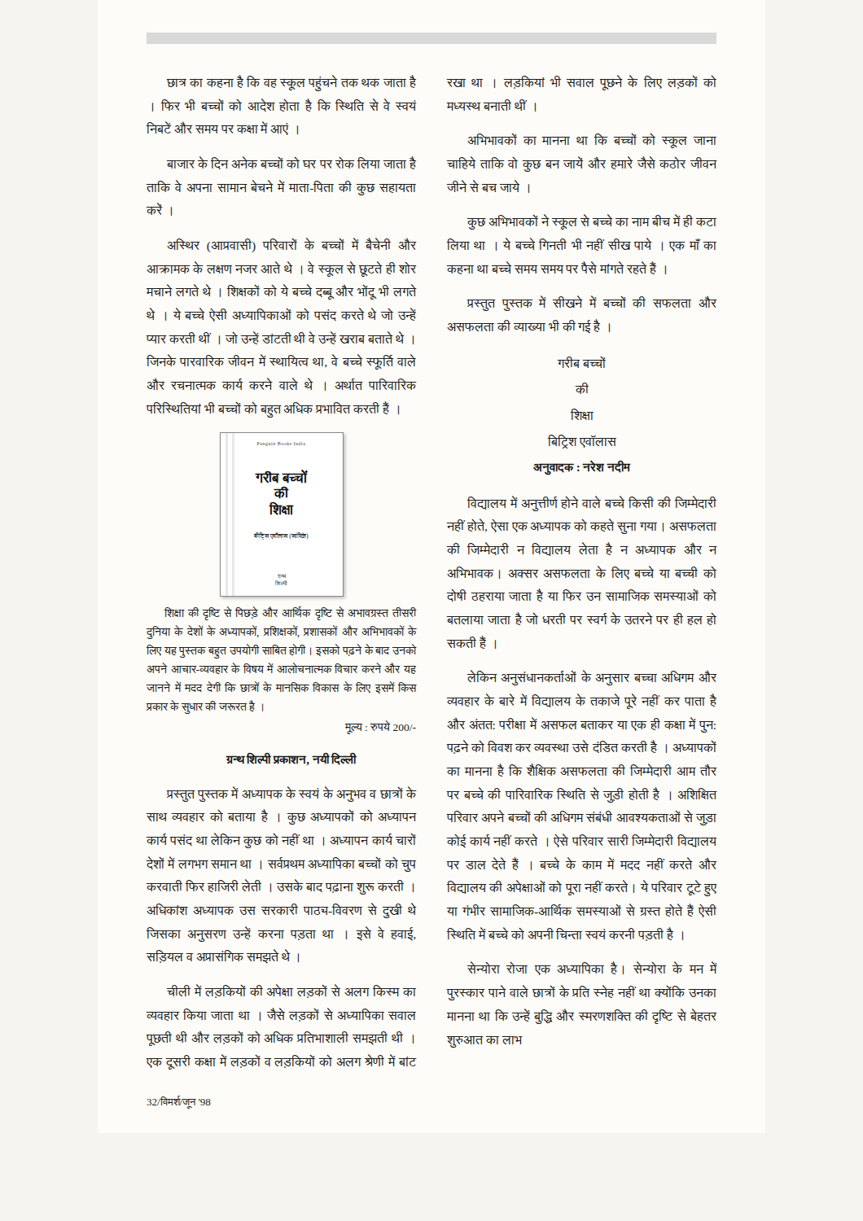छात्र का कहना है कि वह स्कूल पहुंचने तक थक जाता है । फिर भी बच्चों को आदेश होता है कि स्थिति से वे स्वयं निबटें और समय पर कक्षा में आएं ।
बाजार के दिन अनेक बच्चों को घर पर रोक लिया जाता है ताकि वे अपना सामान बेचने में माता-पिता की कुछ सहायता करें ।
अस्थिर (आप्रवासी) परिवारों के बच्चों में बैचेनी और आक्रामक के लक्षण नजर आते थे । वे स्कूल से छूटते ही शोर मचाने लगते थे । शिक्षकों को ये बच्चे दब्बू और भोंदू भी लगते थे । ये बच्चे ऐसी अध्यापिकाओं को पसंद करते थे जो उन्हें प्यार करती थीं । जो उन्हें डांटती थी वे उन्हें खराब बताते थे । जिनके पारवारिक जीवन में स्थायित्व था, वे बच्चे स्फूर्ति वाले और रचनात्मक कार्य करने वाले थे । अर्थात पारिवारिक परिस्थितियां भी बच्चों को बहुत अधिक प्रभावित करती हैं ।
Penguin Books India
गरीब बच्चों
की
शिक्षा
बीट्रिस एवॉलास (सांरिके)
ग्रन्थ
शिल्पी
शिक्षा की दृष्टि से पिछड़े और आर्थिक दृष्टि से अभावग्रस्त तीसरी दुनिया के देशों के अध्यापकों, प्रशिक्षकों, प्रशासकों और अभिभावकों के लिए यह पुस्तक बहुत उपयोगी साबित होगी। इसको पढ़ने के बाद उनको अपने आचार-व्यवहार के विषय में आलोचनात्मक विचार करने और यह जानने में मदद देगी कि छात्रों के मानसिक विकास के लिए इसमें किस प्रकार के सुधार की जरूरत है ।मूल्य : रुपये 200/-
ग्रन्थ शिल्पी प्रकाशन, नयी दिल्ली
प्रस्तुत पुस्तक में अध्यापक के स्वयं के अनुभव व छात्रों के साथ व्यवहार को बताया है । कुछ अध्यापकों को अध्यापन कार्य पसंद था लेकिन कुछ को नहीं था । अध्यापन कार्य चारों देशों में लगभग समान था । सर्वप्रथम अध्यापिका बच्चों को चुप करवाती फिर हाजिरी लेती । उसके बाद पढ़ाना शुरू करती । अधिकांश अध्यापक उस सरकारी पाठ्य-विवरण से दुखी थे जिसका अनुसरण उन्हें करना पड़ता था । इसे वे हवाई, सड़ियल व अप्रासंगिक समझते थे ।
चीली में लड़कियों की अपेक्षा लड़कों से अलग किस्म का व्यवहार किया जाता था । जैसे लड़कों से अध्यापिका सवाल पूछती थी और लड़कों को अधिक प्रतिभाशाली समझती थी । एक दूसरी कक्षा में लड़कों व लड़कियों को अलग श्रेणी में बांट रखा था । लड़कियां भी सवाल पूछने के लिए लड़कों को मध्यस्थ बनाती थीं ।
अभिभावकों का मानना था कि बच्चों को स्कूल जाना चाहिये ताकि वो कुछ बन जायें और हमारे जैसे कठोर जीवन जीने से बच जाये ।
कुछ अभिभावकों ने स्कूल से बच्चे का नाम बीच में ही कटा लिया था । ये बच्चे गिनती भी नहीं सीख पाये । एक माँ का कहना था बच्चे समय समय पर पैसे मांगते रहते हैं ।
प्रस्तुत पुस्तक में सीखने में बच्चों की सफलता और असफलता की व्याख्या भी की गई है ।
गरीब बच्चों
की
शिक्षा
बिट्रिश एवॉलास
अनुवादक : नरेश नदीम
विद्यालय में अनुत्तीर्ण होने वाले बच्चे किसी की जिम्मेदारी नहीं होते, ऐसा एक अध्यापक को कहते सुना गया। असफलता की जिम्मेदारी न विद्यालय लेता है न अध्यापक और न अभिभावक। अक्सर असफलता के लिए बच्चे या बच्ची को दोषी ठहराया जाता है या फिर उन सामाजिक समस्याओं को बतलाया जाता है जो धरती पर स्वर्ग के उतरने पर ही हल हो सकती हैं ।
लेकिन अनुसंधानकर्ताओं के अनुसार बच्चा अधिगम और व्यवहार के बारे में विद्यालय के तकाजे पूरे नहीं कर पाता है और अंतत: परीक्षा में असफल बताकर या एक ही कक्षा में पुन: पढ़ने को विवश कर व्यवस्था उसे दंडित करती है । अध्यापकों का मानना है कि शैक्षिक असफलता की जिम्मेदारी आम तौर पर बच्चे की पारिवारिक स्थिति से जुड़ी होती है । अशिक्षित परिवार अपने बच्चों की अधिगम संबंधी आवश्यकताओं से जुड़ा कोई कार्य नहीं करते । ऐसे परिवार सारी जिम्मेदारी विद्यालय पर डाल देते हैं । बच्चे के काम में मदद नहीं करते और विद्यालय की अपेक्षाओं को पूरा नहीं करते। ये परिवार टूटे हुए या गंभीर सामाजिक-आर्थिक समस्याओं से ग्रस्त होते हैं ऐसी स्थिति में बच्चे को अपनी चिन्ता स्वयं करनी पड़ती है ।
सेन्योरा रोजा एक अध्यापिका है। सेन्योरा के मन में पुरस्कार पाने वाले छात्रों के प्रति स्नेह नहीं था क्योंकि उनका मानना था कि उन्हें बुद्धि और स्मरणशक्ति की दृष्टि से बेहतर शुरुआत का लाभ
32/विमर्श/जून '98